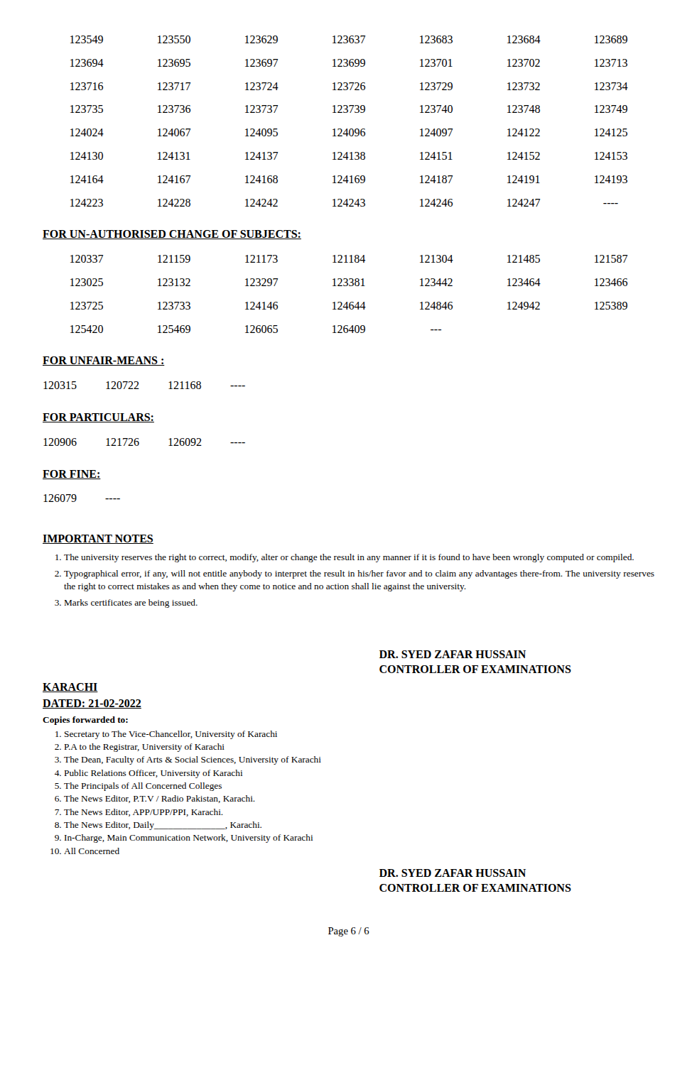| 123549 | 123550 | 123629 | 123637 | 123683 | 123684 | 123689 |
| 123694 | 123695 | 123697 | 123699 | 123701 | 123702 | 123713 |
| 123716 | 123717 | 123724 | 123726 | 123729 | 123732 | 123734 |
| 123735 | 123736 | 123737 | 123739 | 123740 | 123748 | 123749 |
| 124024 | 124067 | 124095 | 124096 | 124097 | 124122 | 124125 |
| 124130 | 124131 | 124137 | 124138 | 124151 | 124152 | 124153 |
| 124164 | 124167 | 124168 | 124169 | 124187 | 124191 | 124193 |
| 124223 | 124228 | 124242 | 124243 | 124246 | 124247 | ---- |
FOR UN-AUTHORISED CHANGE OF SUBJECTS:
| 120337 | 121159 | 121173 | 121184 | 121304 | 121485 | 121587 |
| 123025 | 123132 | 123297 | 123381 | 123442 | 123464 | 123466 |
| 123725 | 123733 | 124146 | 124644 | 124846 | 124942 | 125389 |
| 125420 | 125469 | 126065 | 126409 | --- | | |
FOR UNFAIR-MEANS :
| 120315 | 120722 | 121168 | ---- |
FOR PARTICULARS:
| 120906 | 121726 | 126092 | ---- |
FOR FINE:
| 126079 | ---- |
IMPORTANT NOTES
The university reserves the right to correct, modify, alter or change the result in any manner if it is found to have been wrongly computed or compiled.
Typographical error, if any, will not entitle anybody to interpret the result in his/her favor and to claim any advantages there-from. The university reserves the right to correct mistakes as and when they come to notice and no action shall lie against the university.
Marks certificates are being issued.
DR. SYED ZAFAR HUSSAIN
CONTROLLER OF EXAMINATIONS
KARACHI
DATED: 21-02-2022
Copies forwarded to:
Secretary to The Vice-Chancellor, University of Karachi
P.A to the Registrar, University of Karachi
The Dean, Faculty of Arts & Social Sciences, University of Karachi
Public Relations Officer, University of Karachi
The Principals of All Concerned Colleges
The News Editor, P.T.V / Radio Pakistan, Karachi.
The News Editor, APP/UPP/PPI, Karachi.
The News Editor, Daily_______________, Karachi.
In-Charge, Main Communication Network, University of Karachi
All Concerned
DR. SYED ZAFAR HUSSAIN
CONTROLLER OF EXAMINATIONS
Page 6 / 6